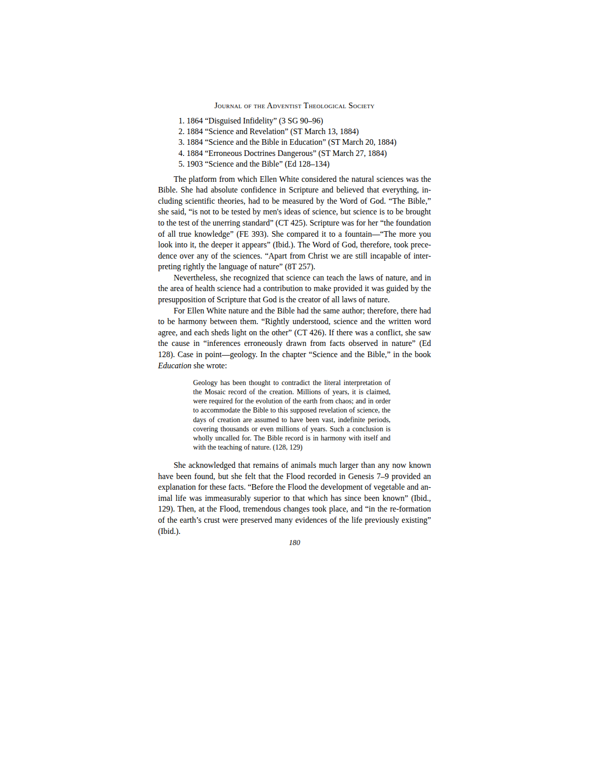Journal of the Adventist Theological Society
1. 1864 “Disguised Infidelity” (3 SG 90–96)
2. 1884 “Science and Revelation” (ST March 13, 1884)
3. 1884 “Science and the Bible in Education” (ST March 20, 1884)
4. 1884 “Erroneous Doctrines Dangerous” (ST March 27, 1884)
5. 1903 “Science and the Bible” (Ed 128–134)
The platform from which Ellen White considered the natural sciences was the Bible. She had absolute confidence in Scripture and believed that everything, including scientific theories, had to be measured by the Word of God. “The Bible,” she said, “is not to be tested by men's ideas of science, but science is to be brought to the test of the unerring standard” (CT 425). Scripture was for her “the foundation of all true knowledge” (FE 393). She compared it to a fountain—“The more you look into it, the deeper it appears” (Ibid.). The Word of God, therefore, took precedence over any of the sciences. “Apart from Christ we are still incapable of interpreting rightly the language of nature” (8T 257).
Nevertheless, she recognized that science can teach the laws of nature, and in the area of health science had a contribution to make provided it was guided by the presupposition of Scripture that God is the creator of all laws of nature.
For Ellen White nature and the Bible had the same author; therefore, there had to be harmony between them. “Rightly understood, science and the written word agree, and each sheds light on the other” (CT 426). If there was a conflict, she saw the cause in “inferences erroneously drawn from facts observed in nature” (Ed 128). Case in point—geology. In the chapter “Science and the Bible,” in the book Education she wrote:
Geology has been thought to contradict the literal interpretation of the Mosaic record of the creation. Millions of years, it is claimed, were required for the evolution of the earth from chaos; and in order to accommodate the Bible to this supposed revelation of science, the days of creation are assumed to have been vast, indefinite periods, covering thousands or even millions of years. Such a conclusion is wholly uncalled for. The Bible record is in harmony with itself and with the teaching of nature. (128, 129)
She acknowledged that remains of animals much larger than any now known have been found, but she felt that the Flood recorded in Genesis 7–9 provided an explanation for these facts. “Before the Flood the development of vegetable and animal life was immeasurably superior to that which has since been known” (Ibid., 129). Then, at the Flood, tremendous changes took place, and “in the re-formation of the earth’s crust were preserved many evidences of the life previously existing” (Ibid.).
180